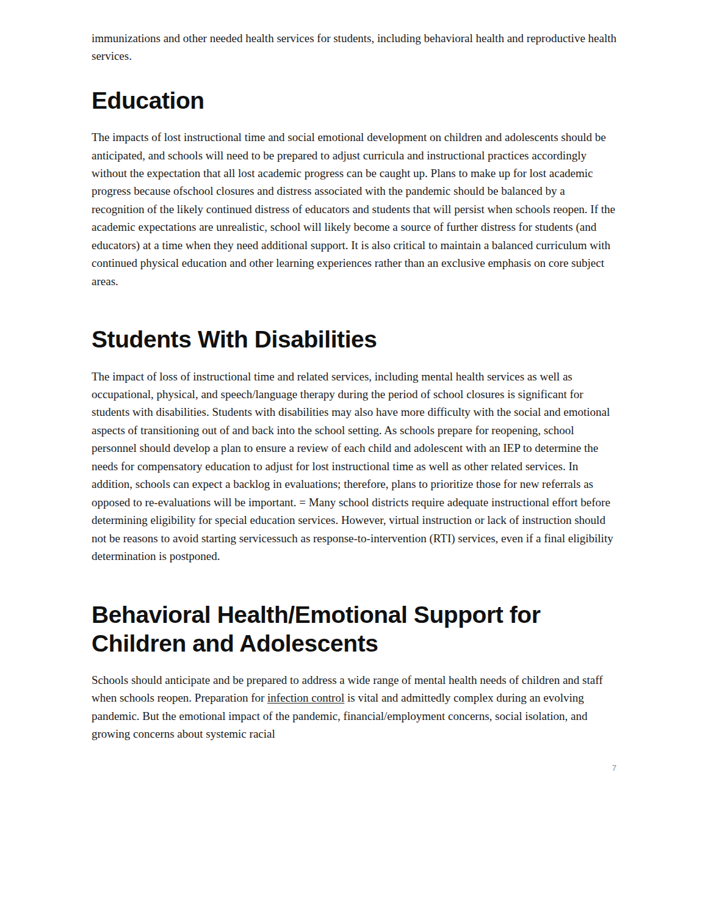immunizations and other needed health services for students, including behavioral health and reproductive health services.
Education
The impacts of lost instructional time and social emotional development on children and adolescents should be anticipated, and schools will need to be prepared to adjust curricula and instructional practices accordingly without the expectation that all lost academic progress can be caught up. Plans to make up for lost academic progress because ofschool closures and distress associated with the pandemic should be balanced by a recognition of the likely continued distress of educators and students that will persist when schools reopen. If the academic expectations are unrealistic, school will likely become a source of further distress for students (and educators) at a time when they need additional support. It is also critical to maintain a balanced curriculum with continued physical education and other learning experiences rather than an exclusive emphasis on core subject areas.
Students With Disabilities
The impact of loss of instructional time and related services, including mental health services as well as occupational, physical, and speech/language therapy during the period of school closures is significant for students with disabilities. Students with disabilities may also have more difficulty with the social and emotional aspects of transitioning out of and back into the school setting. As schools prepare for reopening, school personnel should develop a plan to ensure a review of each child and adolescent with an IEP to determine the needs for compensatory education to adjust for lost instructional time as well as other related services. In addition, schools can expect a backlog in evaluations; therefore, plans to prioritize those for new referrals as opposed to re-evaluations will be important. = Many school districts require adequate instructional effort before determining eligibility for special education services. However, virtual instruction or lack of instruction should not be reasons to avoid starting servicessuch as response-to-intervention (RTI) services, even if a final eligibility determination is postponed.
Behavioral Health/Emotional Support for Children and Adolescents
Schools should anticipate and be prepared to address a wide range of mental health needs of children and staff when schools reopen. Preparation for infection control is vital and admittedly complex during an evolving pandemic. But the emotional impact of the pandemic, financial/employment concerns, social isolation, and growing concerns about systemic racial
7